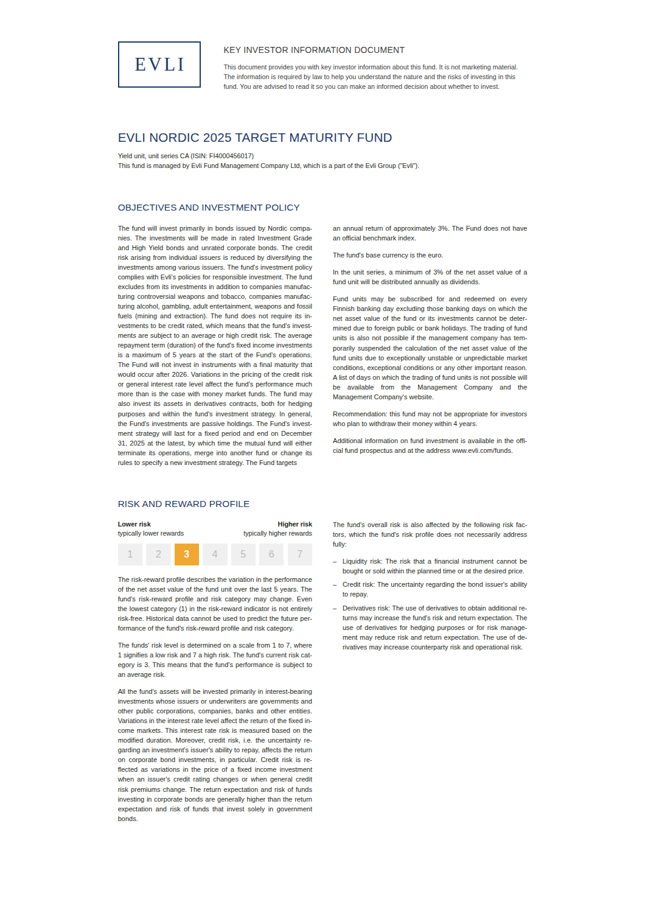EVLI
Key Investor Information Document
This document provides you with key investor information about this fund. It is not marketing material. The information is required by law to help you understand the nature and the risks of investing in this fund. You are advised to read it so you can make an informed decision about whether to invest.
Evli Nordic 2025 Target Maturity Fund
Yield unit, unit series CA (ISIN: FI4000456017)
This fund is managed by Evli Fund Management Company Ltd, which is a part of the Evli Group ("Evli").
Objectives and Investment Policy
The fund will invest primarily in bonds issued by Nordic companies. The investments will be made in rated Investment Grade and High Yield bonds and unrated corporate bonds. The credit risk arising from individual issuers is reduced by diversifying the investments among various issuers. The fund's investment policy complies with Evli's policies for responsible investment. The fund excludes from its investments in addition to companies manufacturing controversial weapons and tobacco, companies manufacturing alcohol, gambling, adult entertainment, weapons and fossil fuels (mining and extraction). The fund does not require its investments to be credit rated, which means that the fund's investments are subject to an average or high credit risk. The average repayment term (duration) of the fund's fixed income investments is a maximum of 5 years at the start of the Fund's operations. The Fund will not invest in instruments with a final maturity that would occur after 2026. Variations in the pricing of the credit risk or general interest rate level affect the fund's performance much more than is the case with money market funds. The fund may also invest its assets in derivatives contracts, both for hedging purposes and within the fund's investment strategy. In general, the Fund's investments are passive holdings. The Fund's investment strategy will last for a fixed period and end on December 31, 2025 at the latest, by which time the mutual fund will either terminate its operations, merge into another fund or change its rules to specify a new investment strategy. The Fund targets
an annual return of approximately 3%. The Fund does not have an official benchmark index.
The fund's base currency is the euro.
In the unit series, a minimum of 3% of the net asset value of a fund unit will be distributed annually as dividends.
Fund units may be subscribed for and redeemed on every Finnish banking day excluding those banking days on which the net asset value of the fund or its investments cannot be determined due to foreign public or bank holidays. The trading of fund units is also not possible if the management company has temporarily suspended the calculation of the net asset value of the fund units due to exceptionally unstable or unpredictable market conditions, exceptional conditions or any other important reason. A list of days on which the trading of fund units is not possible will be available from the Management Company and the Management Company's website.
Recommendation: this fund may not be appropriate for investors who plan to withdraw their money within 4 years.
Additional information on fund investment is available in the official fund prospectus and at the address www.evli.com/funds.
Risk and Reward Profile
Lower risktypically lower rewards
Higher risktypically higher rewards
1
2
3
4
5
6
7
The risk-reward profile describes the variation in the performance of the net asset value of the fund unit over the last 5 years. The fund's risk-reward profile and risk category may change. Even the lowest category (1) in the risk-reward indicator is not entirely risk-free. Historical data cannot be used to predict the future performance of the fund's risk-reward profile and risk category.
The funds' risk level is determined on a scale from 1 to 7, where 1 signifies a low risk and 7 a high risk. The fund's current risk category is 3. This means that the fund's performance is subject to an average risk.
All the fund's assets will be invested primarily in interest-bearing investments whose issuers or underwriters are governments and other public corporations, companies, banks and other entities. Variations in the interest rate level affect the return of the fixed income markets. This interest rate risk is measured based on the modified duration. Moreover, credit risk, i.e. the uncertainty regarding an investment's issuer's ability to repay, affects the return on corporate bond investments, in particular. Credit risk is reflected as variations in the price of a fixed income investment when an issuer's credit rating changes or when general credit risk premiums change. The return expectation and risk of funds investing in corporate bonds are generally higher than the return expectation and risk of funds that invest solely in government bonds.
The fund's overall risk is also affected by the following risk factors, which the fund's risk profile does not necessarily address fully:
Liquidity risk: The risk that a financial instrument cannot be bought or sold within the planned time or at the desired price.
Credit risk: The uncertainty regarding the bond issuer's ability to repay.
Derivatives risk: The use of derivatives to obtain additional returns may increase the fund's risk and return expectation. The use of derivatives for hedging purposes or for risk management may reduce risk and return expectation. The use of derivatives may increase counterparty risk and operational risk.